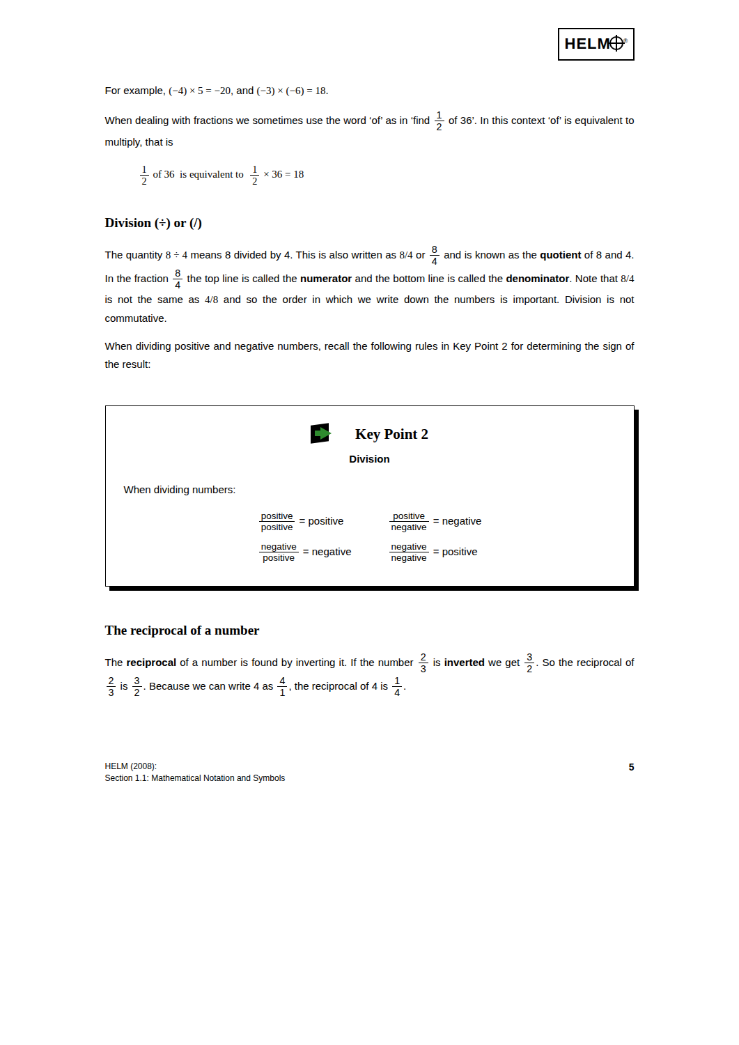HELM ®
For example, (−4) × 5 = −20, and (−3) × (−6) = 18.
When dealing with fractions we sometimes use the word ‘of’ as in ‘find 12 of 36’. In this context ‘of’ is equivalent to multiply, that is
12 of 36 is equivalent to 12 × 36 = 18
Division (÷) or (/)
The quantity 8 ÷ 4 means 8 divided by 4. This is also written as 8/4 or 84 and is known as the quotient of 8 and 4. In the fraction 84 the top line is called the numerator and the bottom line is called the denominator. Note that 8/4 is not the same as 4/8 and so the order in which we write down the numbers is important. Division is not commutative.
When dividing positive and negative numbers, recall the following rules in Key Point 2 for determining the sign of the result:
Key Point 2
Division
When dividing numbers:
| positive positive = positive | positive negative = negative |
| negative positive = negative | negative negative = positive |
The reciprocal of a number
The reciprocal of a number is found by inverting it. If the number 23 is inverted we get 32. So the reciprocal of 23 is 32. Because we can write 4 as 41, the reciprocal of 4 is 14.
5 HELM (2008):
Section 1.1: Mathematical Notation and Symbols